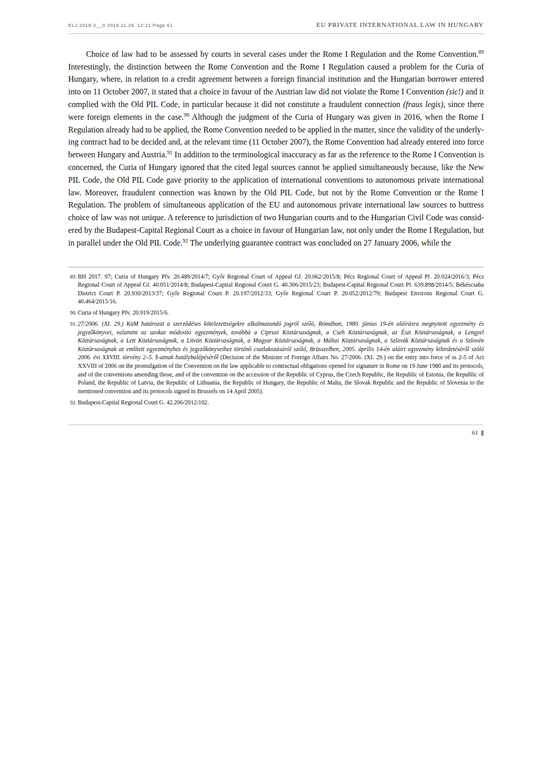ELJ 2018-2__0 2019.11.26. 12:21 Page 61 EU Private International Law in Hungary
Choice of law had to be assessed by courts in several cases under the Rome I Regulation and the Rome Convention.89 Interestingly, the distinction between the Rome Convention and the Rome I Regulation caused a problem for the Curia of Hungary, where, in relation to a credit agreement between a foreign financial institution and the Hungarian borrower entered into on 11 October 2007, it stated that a choice in favour of the Austrian law did not violate the Rome I Convention (sic!) and it complied with the Old PIL Code, in particular because it did not constitute a fraudulent connection (fraus legis), since there were foreign elements in the case.90 Although the judgment of the Curia of Hungary was given in 2016, when the Rome I Regulation already had to be applied, the Rome Convention needed to be applied in the matter, since the validity of the underlying contract had to be decided and, at the relevant time (11 October 2007), the Rome Convention had already entered into force between Hungary and Austria.91 In addition to the terminological inaccuracy as far as the reference to the Rome I Convention is concerned, the Curia of Hungary ignored that the cited legal sources cannot be applied simultaneously because, like the New PIL Code, the Old PIL Code gave priority to the application of international conventions to autonomous private international law. Moreover, fraudulent connection was known by the Old PIL Code, but not by the Rome Convention or the Rome I Regulation. The problem of simultaneous application of the EU and autonomous private international law sources to buttress choice of law was not unique. A reference to jurisdiction of two Hungarian courts and to the Hungarian Civil Code was considered by the Budapest-Capital Regional Court as a choice in favour of Hungarian law, not only under the Rome I Regulation, but in parallel under the Old PIL Code.92 The underlying guarantee contract was concluded on 27 January 2006, while the
BH 2017. 97; Curia of Hungary Pfv. 20.489/2014/7; Győr Regional Court of Appeal Gf. 20.062/2015/8; Pécs Regional Court of Appeal Pf. 20.024/2016/3; Pécs Regional Court of Appeal Gf. 40.051/2014/8; Budapest-Capital Regional Court G. 40.306/2015/23; Budapest-Capital Regional Court Pf. 639.898/2014/5; Békéscsaba District Court P. 20.930/2013/37; Győr Regional Court P. 20.197/2012/33; Győr Regional Court P. 20.052/2012/79; Budapest Environs Regional Court G. 40.464/2015/16.
Curia of Hungary Pfv. 20.919/2015/6.
27/2006. (XI. 29.) KüM határozat a szerződéses kötelezettségekre alkalmazandó jogról szóló, Rómában, 1980. június 19-én aláírásra megnyitott egyezmény és jegyzőkönyvei, valamint az azokat módosító egyezmények, továbbá a Ciprusi Köztársaságnak, a Cseh Köztársaságnak, az Észt Köztársaságnak, a Lengyel Köztársaságnak, a Lett Köztársaságnak, a Litván Köztársaságnak, a Magyar Köztársaságnak, a Máltai Köztársaságnak, a Szlovák Köztársaságnak és a Szlovén Köztársaságnak az említett egyezményhez és jegyzőkönyveihez történő csatlakozásáról szóló, Brüsszelben, 2005. április 14-én aláírt egyezmény kihirdetéséről szóló 2006. évi XXVIII. törvény 2–5. §-ainak hatálybalépéséről (Decision of the Minister of Foreign Affairs No. 27/2006. (XI. 29.) on the entry into force of ss 2-5 of Act XXVIII of 2006 on the promulgation of the Convention on the law applicable to contractual obligations opened for signature in Rome on 19 June 1980 and its protocols, and of the conventions amending those, and of the convention on the accession of the Republic of Cyprus, the Czech Republic, the Republic of Estonia, the Republic of Poland, the Republic of Latvia, the Republic of Lithuania, the Republic of Hungary, the Republic of Malta, the Slovak Republic and the Republic of Slovenia to the mentioned convention and its protocols signed in Brussels on 14 April 2005).
Budapest-Capital Regional Court G. 42.206/2012/102.
61▮